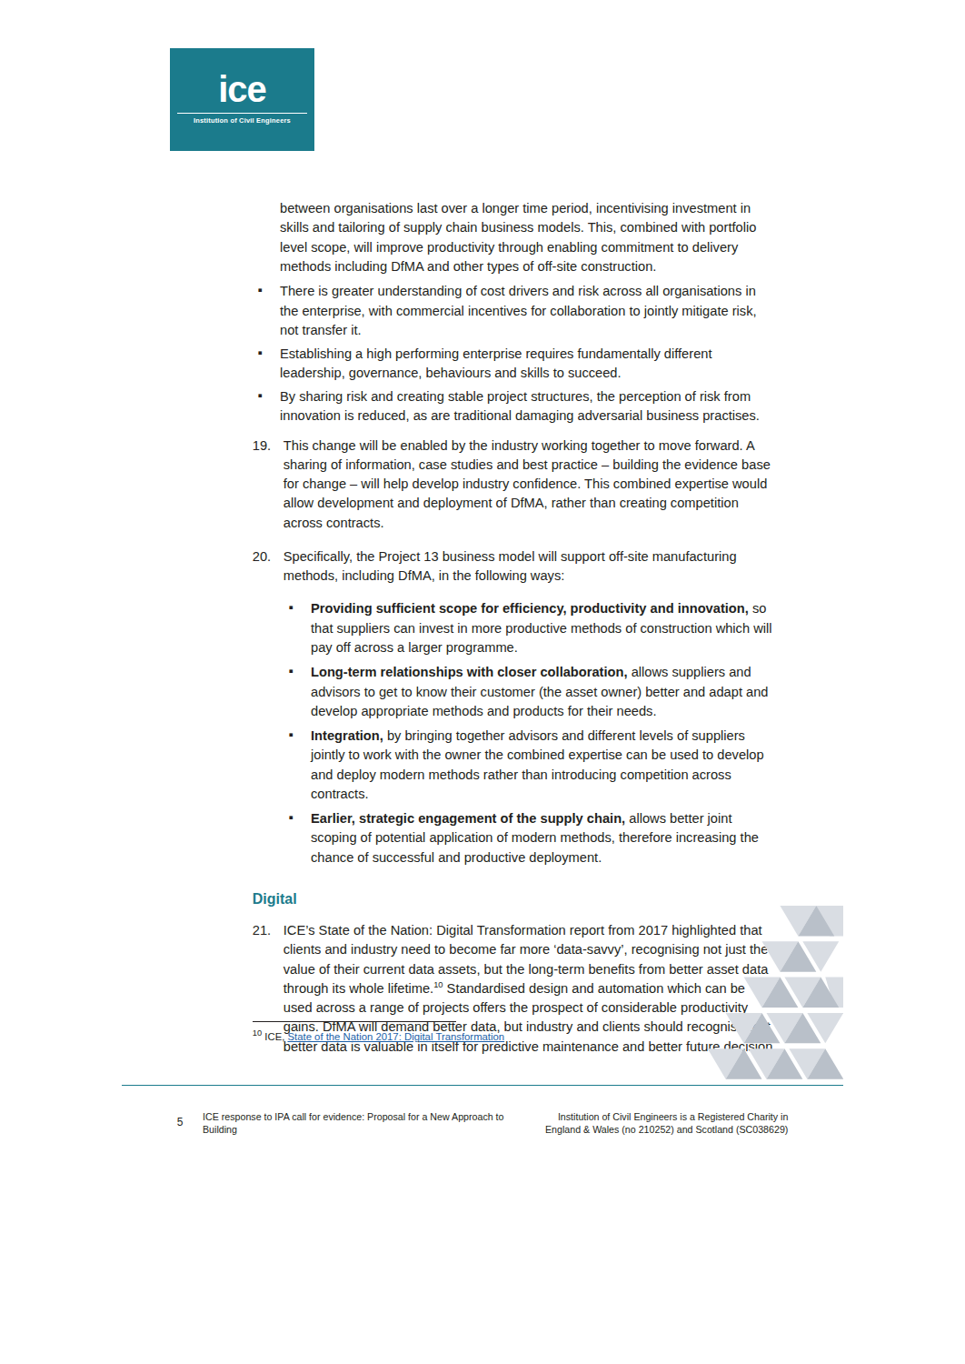ice
Institution of Civil Engineers
between organisations last over a longer time period, incentivising investment in skills and tailoring of supply chain business models. This, combined with portfolio level scope, will improve productivity through enabling commitment to delivery methods including DfMA and other types of off-site construction.
There is greater understanding of cost drivers and risk across all organisations in the enterprise, with commercial incentives for collaboration to jointly mitigate risk, not transfer it.
Establishing a high performing enterprise requires fundamentally different leadership, governance, behaviours and skills to succeed.
By sharing risk and creating stable project structures, the perception of risk from innovation is reduced, as are traditional damaging adversarial business practises.
19. This change will be enabled by the industry working together to move forward. A sharing of information, case studies and best practice – building the evidence base for change – will help develop industry confidence. This combined expertise would allow development and deployment of DfMA, rather than creating competition across contracts.
20. Specifically, the Project 13 business model will support off-site manufacturing methods, including DfMA, in the following ways:
Providing sufficient scope for efficiency, productivity and innovation, so that suppliers can invest in more productive methods of construction which will pay off across a larger programme.
Long-term relationships with closer collaboration, allows suppliers and advisors to get to know their customer (the asset owner) better and adapt and develop appropriate methods and products for their needs.
Integration, by bringing together advisors and different levels of suppliers jointly to work with the owner the combined expertise can be used to develop and deploy modern methods rather than introducing competition across contracts.
Earlier, strategic engagement of the supply chain, allows better joint scoping of potential application of modern methods, therefore increasing the chance of successful and productive deployment.
Digital
21. ICE’s State of the Nation: Digital Transformation report from 2017 highlighted that clients and industry need to become far more ‘data-savvy’, recognising not just the value of their current data assets, but the long-term benefits from better asset data through its whole lifetime.10 Standardised design and automation which can be used across a range of projects offers the prospect of considerable productivity gains. DfMA will demand better data, but industry and clients should recognise that better data is valuable in itself for predictive maintenance and better future decision
10 ICE, State of the Nation 2017: Digital Transformation
5
ICE response to IPA call for evidence: Proposal for a New Approach to Building
Institution of Civil Engineers is a Registered Charity in England & Wales (no 210252) and Scotland (SC038629)